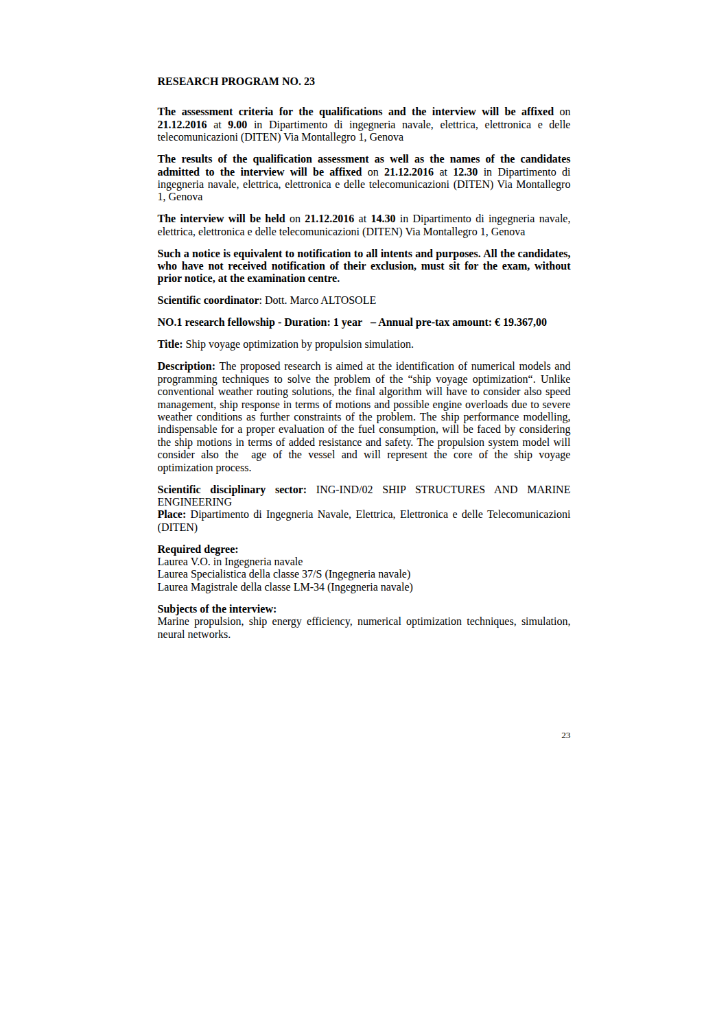RESEARCH PROGRAM NO. 23
The assessment criteria for the qualifications and the interview will be affixed on 21.12.2016 at 9.00 in Dipartimento di ingegneria navale, elettrica, elettronica e delle telecomunicazioni (DITEN) Via Montallegro 1, Genova
The results of the qualification assessment as well as the names of the candidates admitted to the interview will be affixed on 21.12.2016 at 12.30 in Dipartimento di ingegneria navale, elettrica, elettronica e delle telecomunicazioni (DITEN) Via Montallegro 1, Genova
The interview will be held on 21.12.2016 at 14.30 in Dipartimento di ingegneria navale, elettrica, elettronica e delle telecomunicazioni (DITEN) Via Montallegro 1, Genova
Such a notice is equivalent to notification to all intents and purposes. All the candidates, who have not received notification of their exclusion, must sit for the exam, without prior notice, at the examination centre.
Scientific coordinator: Dott. Marco ALTOSOLE
NO.1 research fellowship - Duration: 1 year – Annual pre-tax amount: € 19.367,00
Title: Ship voyage optimization by propulsion simulation.
Description: The proposed research is aimed at the identification of numerical models and programming techniques to solve the problem of the “ship voyage optimization“. Unlike conventional weather routing solutions, the final algorithm will have to consider also speed management, ship response in terms of motions and possible engine overloads due to severe weather conditions as further constraints of the problem. The ship performance modelling, indispensable for a proper evaluation of the fuel consumption, will be faced by considering the ship motions in terms of added resistance and safety. The propulsion system model will consider also the age of the vessel and will represent the core of the ship voyage optimization process.
Scientific disciplinary sector: ING-IND/02 SHIP STRUCTURES AND MARINE ENGINEERING
Place: Dipartimento di Ingegneria Navale, Elettrica, Elettronica e delle Telecomunicazioni (DITEN)
Required degree:
Laurea V.O. in Ingegneria navale
Laurea Specialistica della classe 37/S (Ingegneria navale)
Laurea Magistrale della classe LM-34 (Ingegneria navale)
Subjects of the interview:
Marine propulsion, ship energy efficiency, numerical optimization techniques, simulation, neural networks.
23